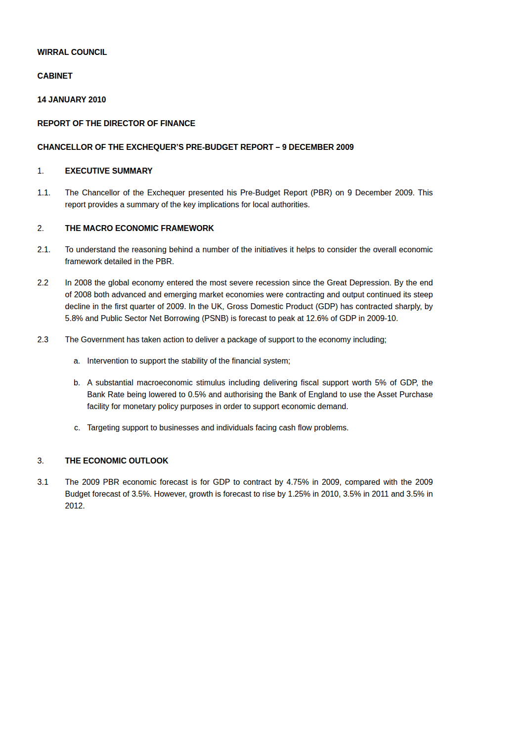Wirral Council
Cabinet
14 January 2010
Report of the Director of Finance
Chancellor of the Exchequer’s Pre-Budget Report – 9 December 2009
1. Executive Summary
1.1. The Chancellor of the Exchequer presented his Pre-Budget Report (PBR) on 9 December 2009. This report provides a summary of the key implications for local authorities.
2. The Macro Economic Framework
2.1. To understand the reasoning behind a number of the initiatives it helps to consider the overall economic framework detailed in the PBR.
2.2 In 2008 the global economy entered the most severe recession since the Great Depression. By the end of 2008 both advanced and emerging market economies were contracting and output continued its steep decline in the first quarter of 2009. In the UK, Gross Domestic Product (GDP) has contracted sharply, by 5.8% and Public Sector Net Borrowing (PSNB) is forecast to peak at 12.6% of GDP in 2009-10.
2.3 The Government has taken action to deliver a package of support to the economy including;
Intervention to support the stability of the financial system;
A substantial macroeconomic stimulus including delivering fiscal support worth 5% of GDP, the Bank Rate being lowered to 0.5% and authorising the Bank of England to use the Asset Purchase facility for monetary policy purposes in order to support economic demand.
Targeting support to businesses and individuals facing cash flow problems.
3. The Economic Outlook
3.1 The 2009 PBR economic forecast is for GDP to contract by 4.75% in 2009, compared with the 2009 Budget forecast of 3.5%. However, growth is forecast to rise by 1.25% in 2010, 3.5% in 2011 and 3.5% in 2012.